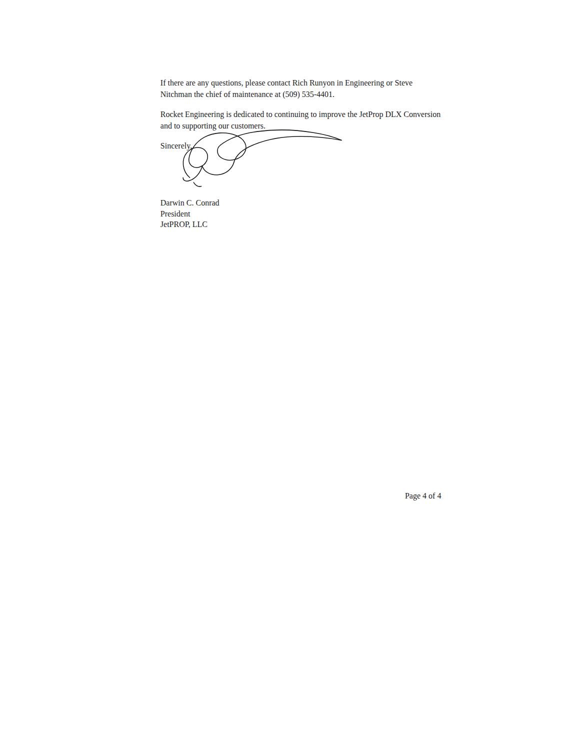If there are any questions, please contact Rich Runyon in Engineering or Steve Nitchman the chief of maintenance at (509) 535-4401.
Rocket Engineering is dedicated to continuing to improve the JetProp DLX Conversion and to supporting our customers.
Sincerely,
Darwin C. Conrad
President
JetPROP, LLC
Page 4 of 4